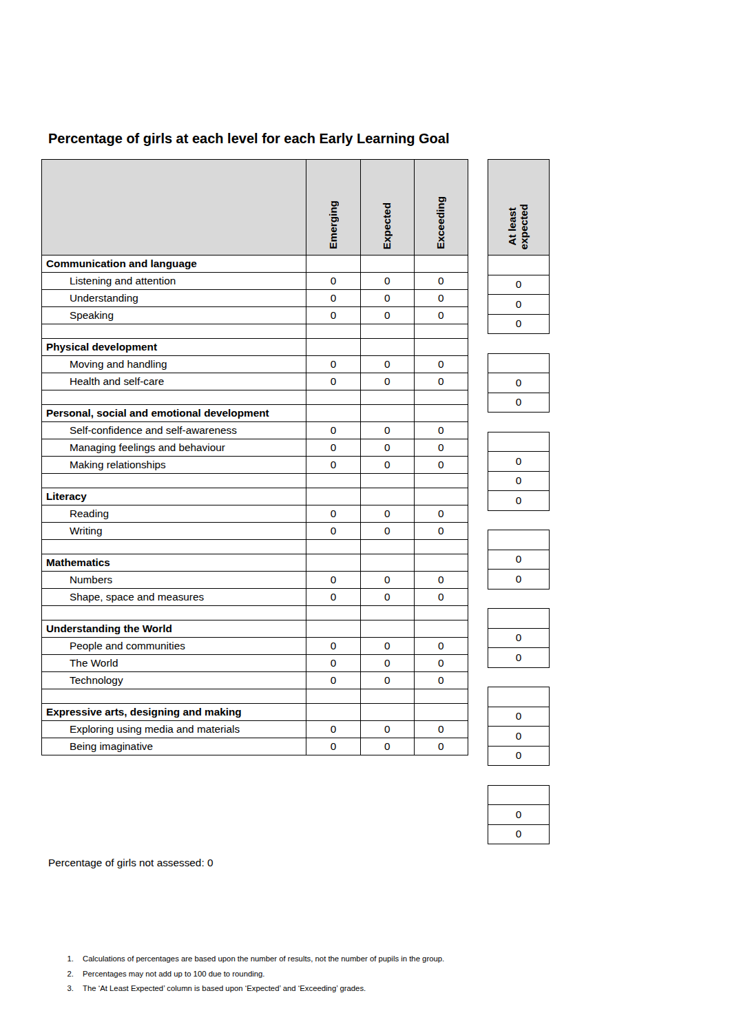Percentage of girls at each level for each Early Learning Goal
| | Emerging | Expected | Exceeding |
| --- | --- | --- | --- |
| Communication and language | | | |
| Listening and attention | 0 | 0 | 0 |
| Understanding | 0 | 0 | 0 |
| Speaking | 0 | 0 | 0 |
| Physical development | | | |
| Moving and handling | 0 | 0 | 0 |
| Health and self-care | 0 | 0 | 0 |
| Personal, social and emotional development | | | |
| Self-confidence and self-awareness | 0 | 0 | 0 |
| Managing feelings and behaviour | 0 | 0 | 0 |
| Making relationships | 0 | 0 | 0 |
| Literacy | | | |
| Reading | 0 | 0 | 0 |
| Writing | 0 | 0 | 0 |
| Mathematics | | | |
| Numbers | 0 | 0 | 0 |
| Shape, space and measures | 0 | 0 | 0 |
| Understanding the World | | | |
| People and communities | 0 | 0 | 0 |
| The World | 0 | 0 | 0 |
| Technology | 0 | 0 | 0 |
| Expressive arts, designing and making | | | |
| Exploring using media and materials | 0 | 0 | 0 |
| Being imaginative | 0 | 0 | 0 |
| At least expected |
| --- |
| 0 |
| 0 |
| 0 |
| 0 |
| 0 |
| 0 |
| 0 |
| 0 |
| 0 |
| 0 |
| 0 |
| 0 |
| 0 |
| 0 |
| 0 |
| 0 |
| 0 |
Percentage of girls not assessed: 0
Calculations of percentages are based upon the number of results, not the number of pupils in the group.
Percentages may not add up to 100 due to rounding.
The ‘At Least Expected’ column is based upon ‘Expected’ and ‘Exceeding’ grades.